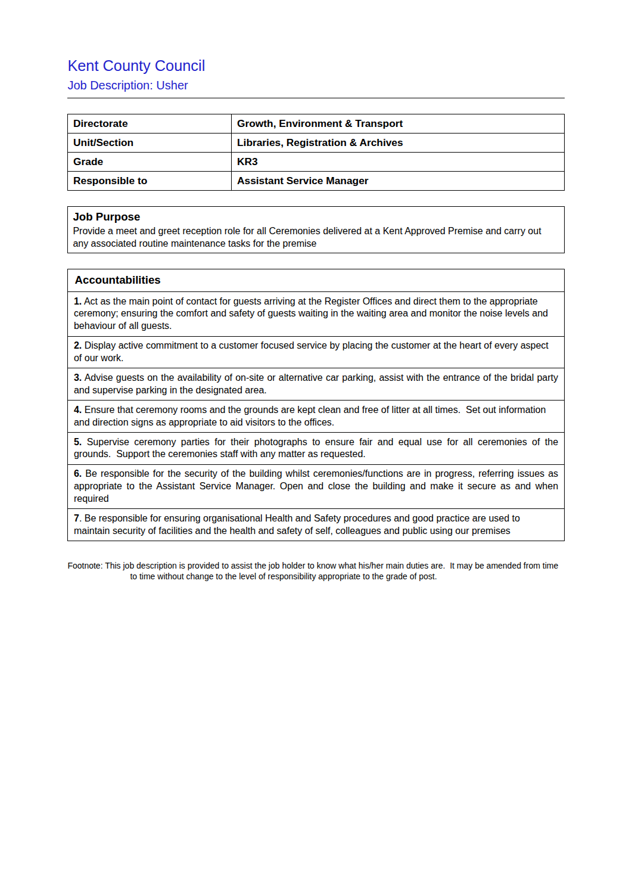Kent County Council
Job Description: Usher
| Directorate | Growth, Environment & Transport |
| Unit/Section | Libraries, Registration & Archives |
| Grade | KR3 |
| Responsible to | Assistant Service Manager |
| Job Purpose Provide a meet and greet reception role for all Ceremonies delivered at a Kent Approved Premise and carry out any associated routine maintenance tasks for the premise |
| Accountabilities |
| 1. Act as the main point of contact for guests arriving at the Register Offices and direct them to the appropriate ceremony; ensuring the comfort and safety of guests waiting in the waiting area and monitor the noise levels and behaviour of all guests. |
| 2. Display active commitment to a customer focused service by placing the customer at the heart of every aspect of our work. |
| 3. Advise guests on the availability of on-site or alternative car parking, assist with the entrance of the bridal party and supervise parking in the designated area. |
| 4. Ensure that ceremony rooms and the grounds are kept clean and free of litter at all times. Set out information and direction signs as appropriate to aid visitors to the offices. |
| 5. Supervise ceremony parties for their photographs to ensure fair and equal use for all ceremonies of the grounds. Support the ceremonies staff with any matter as requested. |
| 6. Be responsible for the security of the building whilst ceremonies/functions are in progress, referring issues as appropriate to the Assistant Service Manager. Open and close the building and make it secure as and when required |
| 7 . Be responsible for ensuring organisational Health and Safety procedures and good practice are used to maintain security of facilities and the health and safety of self, colleagues and public using our premises |
Footnote: This job description is provided to assist the job holder to know what his/her main duties are. It may be amended from time to time without change to the level of responsibility appropriate to the grade of post.